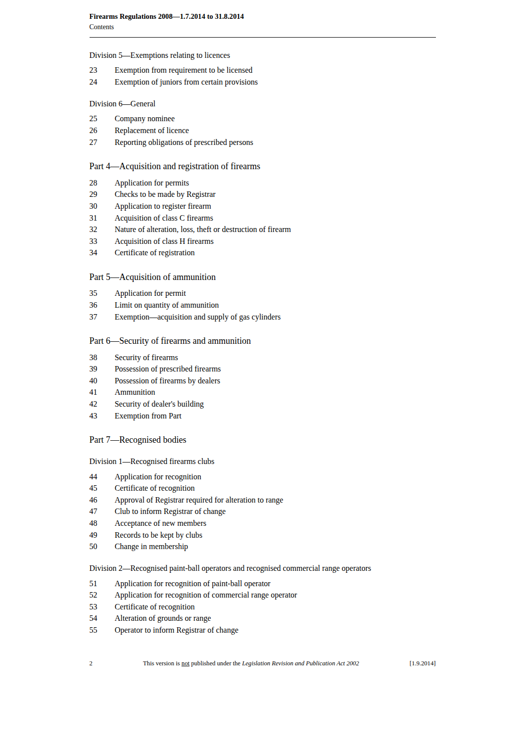Firearms Regulations 2008—1.7.2014 to 31.8.2014
Contents
Division 5—Exemptions relating to licences
| 23 | Exemption from requirement to be licensed |
| 24 | Exemption of juniors from certain provisions |
Division 6—General
| 25 | Company nominee |
| 26 | Replacement of licence |
| 27 | Reporting obligations of prescribed persons |
Part 4—Acquisition and registration of firearms
| 28 | Application for permits |
| 29 | Checks to be made by Registrar |
| 30 | Application to register firearm |
| 31 | Acquisition of class C firearms |
| 32 | Nature of alteration, loss, theft or destruction of firearm |
| 33 | Acquisition of class H firearms |
| 34 | Certificate of registration |
Part 5—Acquisition of ammunition
| 35 | Application for permit |
| 36 | Limit on quantity of ammunition |
| 37 | Exemption—acquisition and supply of gas cylinders |
Part 6—Security of firearms and ammunition
| 38 | Security of firearms |
| 39 | Possession of prescribed firearms |
| 40 | Possession of firearms by dealers |
| 41 | Ammunition |
| 42 | Security of dealer's building |
| 43 | Exemption from Part |
Part 7—Recognised bodies
Division 1—Recognised firearms clubs
| 44 | Application for recognition |
| 45 | Certificate of recognition |
| 46 | Approval of Registrar required for alteration to range |
| 47 | Club to inform Registrar of change |
| 48 | Acceptance of new members |
| 49 | Records to be kept by clubs |
| 50 | Change in membership |
Division 2—Recognised paint-ball operators and recognised commercial range operators
| 51 | Application for recognition of paint-ball operator |
| 52 | Application for recognition of commercial range operator |
| 53 | Certificate of recognition |
| 54 | Alteration of grounds or range |
| 55 | Operator to inform Registrar of change |
2
This version is not published under the Legislation Revision and Publication Act 2002
[1.9.2014]